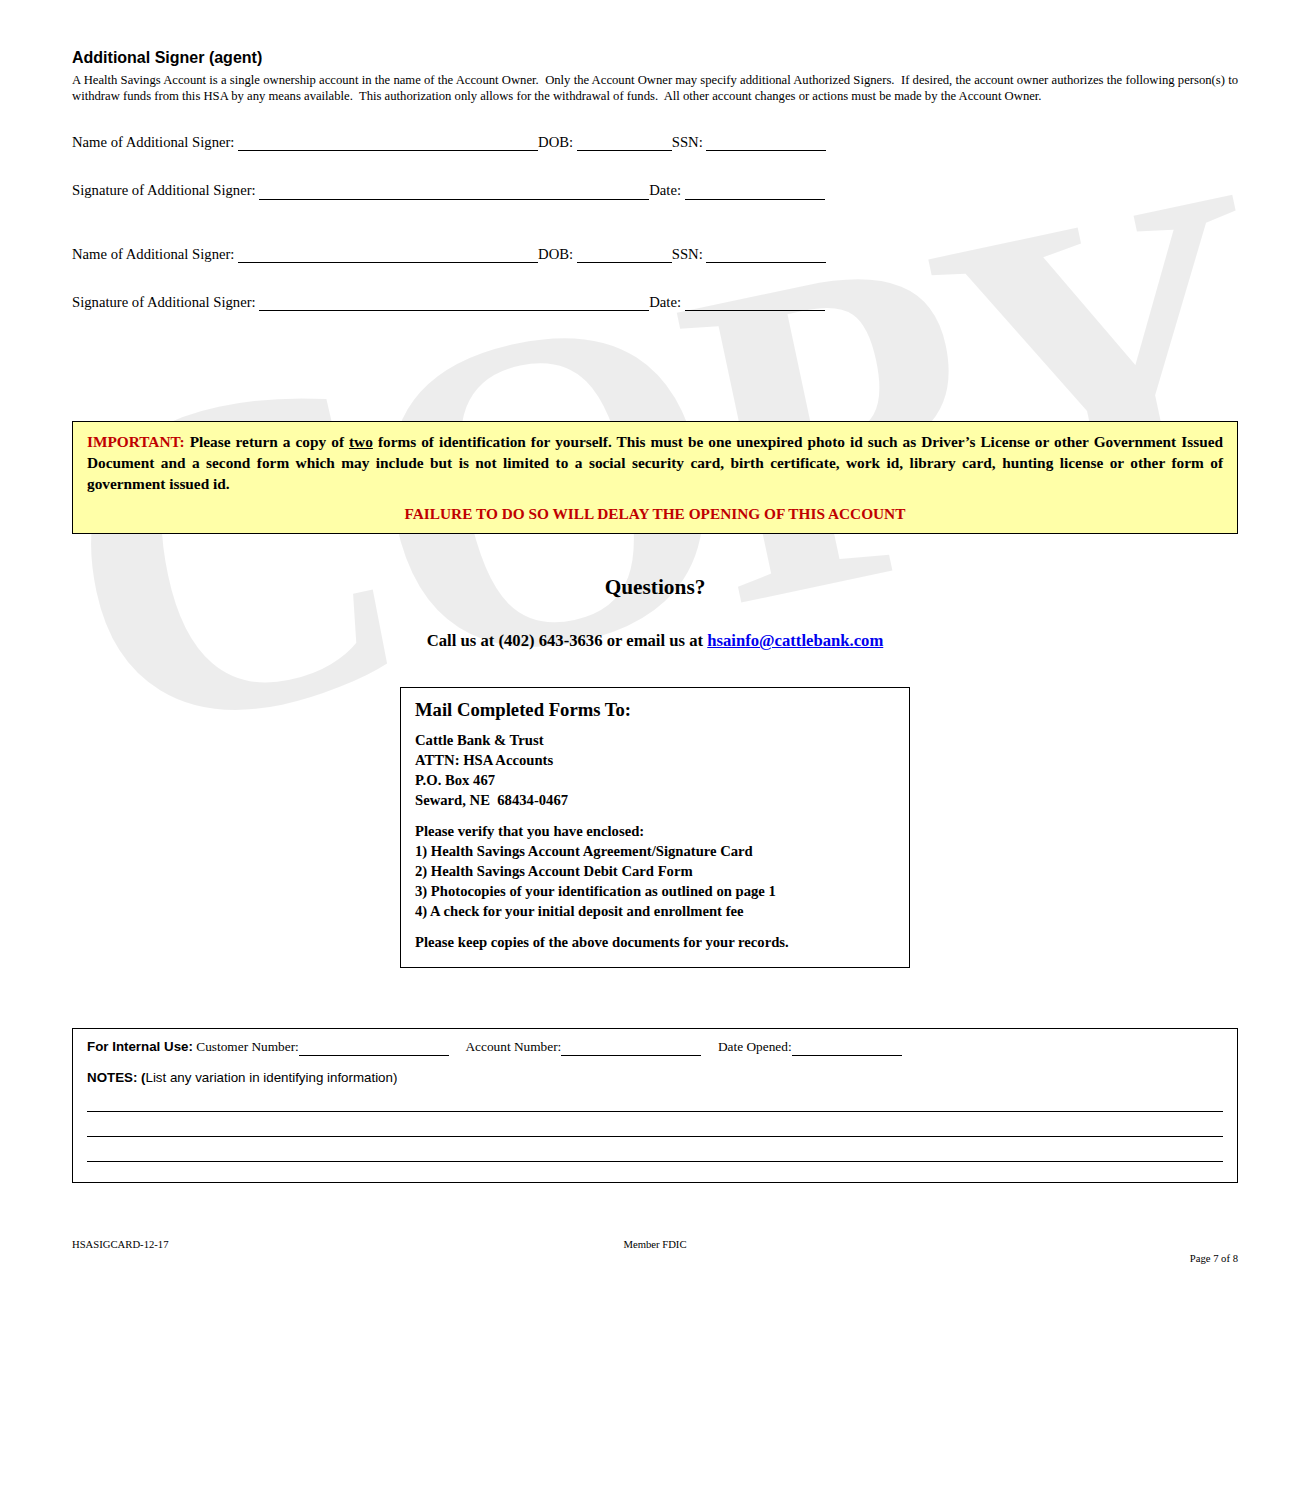COPY
Additional Signer (agent)
A Health Savings Account is a single ownership account in the name of the Account Owner. Only the Account Owner may specify additional Authorized Signers. If desired, the account owner authorizes the following person(s) to withdraw funds from this HSA by any means available. This authorization only allows for the withdrawal of funds. All other account changes or actions must be made by the Account Owner.
Name of Additional Signer: DOB: SSN:
Signature of Additional Signer: Date:
Name of Additional Signer: DOB: SSN:
Signature of Additional Signer: Date:
IMPORTANT: Please return a copy of two forms of identification for yourself. This must be one unexpired photo id such as Driver’s License or other Government Issued Document and a second form which may include but is not limited to a social security card, birth certificate, work id, library card, hunting license or other form of government issued id.
FAILURE TO DO SO WILL DELAY THE OPENING OF THIS ACCOUNT
Questions?
Call us at (402) 643-3636 or email us at hsainfo@cattlebank.com
Mail Completed Forms To:
Cattle Bank & Trust
ATTN: HSA Accounts
P.O. Box 467
Seward, NE 68434-0467
Please verify that you have enclosed:
1) Health Savings Account Agreement/Signature Card
2) Health Savings Account Debit Card Form
3) Photocopies of your identification as outlined on page 1
4) A check for your initial deposit and enrollment fee
Please keep copies of the above documents for your records.
For Internal Use: Customer Number: Account Number: Date Opened:
NOTES: (List any variation in identifying information)
HSASIGCARD-12-17
Member FDIC
Page 7 of 8